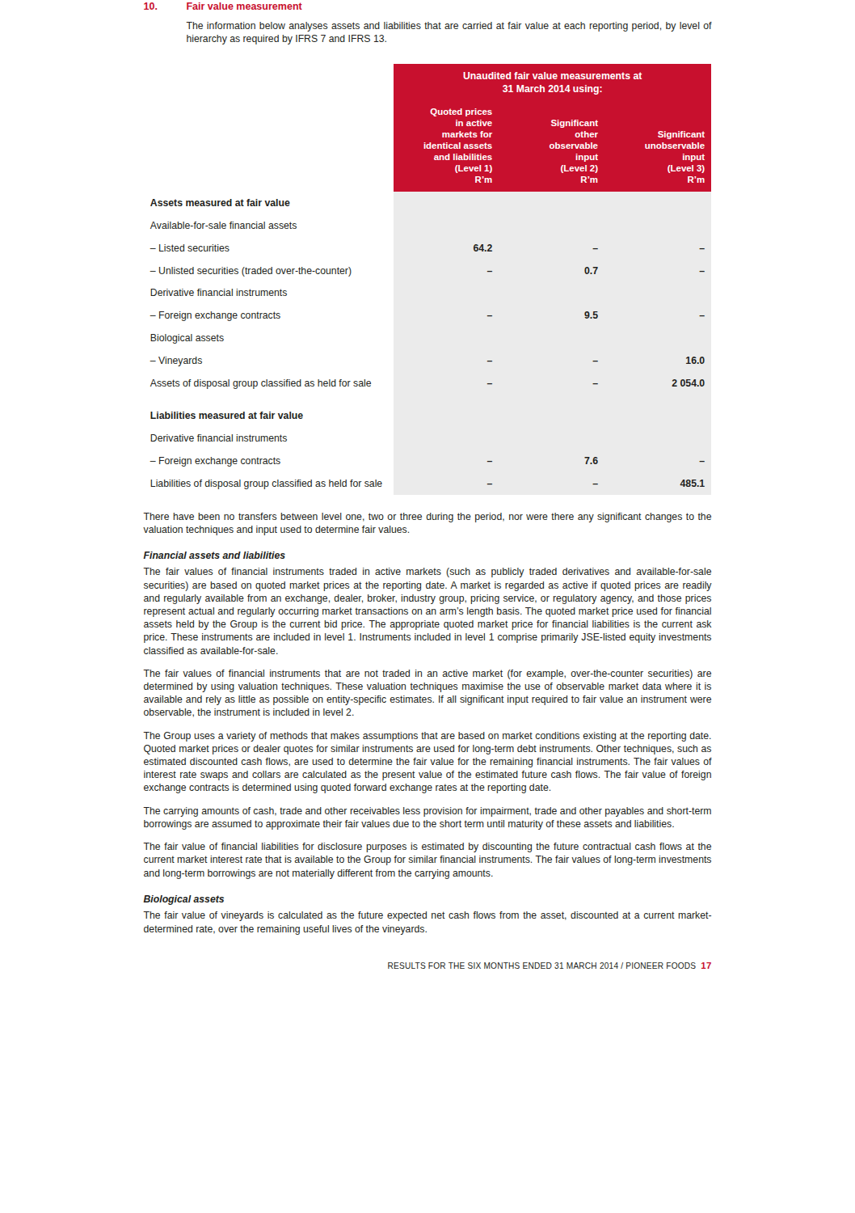10.
Fair value measurement
The information below analyses assets and liabilities that are carried at fair value at each reporting period, by level of hierarchy as required by IFRS 7 and IFRS 13.
| | Unaudited fair value measurements at 31 March 2014 using: |
| --- | --- |
| | Quoted prices in active markets for identical assets and liabilities (Level 1) R’m | Significant other observable input (Level 2) R’m | Significant unobservable input (Level 3) R’m |
| Assets measured at fair value | | | |
| Available-for-sale financial assets | | | |
| – Listed securities | 64.2 | – | – |
| – Unlisted securities (traded over-the-counter) | – | 0.7 | – |
| Derivative financial instruments | | | |
| – Foreign exchange contracts | – | 9.5 | – |
| Biological assets | | | |
| – Vineyards | – | – | 16.0 |
| Assets of disposal group classified as held for sale | – | – | 2 054.0 |
| Liabilities measured at fair value | | | |
| Derivative financial instruments | | | |
| – Foreign exchange contracts | – | 7.6 | – |
| Liabilities of disposal group classified as held for sale | – | – | 485.1 |
There have been no transfers between level one, two or three during the period, nor were there any significant changes to the valuation techniques and input used to determine fair values.
Financial assets and liabilities
The fair values of financial instruments traded in active markets (such as publicly traded derivatives and available-for-sale securities) are based on quoted market prices at the reporting date. A market is regarded as active if quoted prices are readily and regularly available from an exchange, dealer, broker, industry group, pricing service, or regulatory agency, and those prices represent actual and regularly occurring market transactions on an arm’s length basis. The quoted market price used for financial assets held by the Group is the current bid price. The appropriate quoted market price for financial liabilities is the current ask price. These instruments are included in level 1. Instruments included in level 1 comprise primarily JSE-listed equity investments classified as available-for-sale.
The fair values of financial instruments that are not traded in an active market (for example, over-the-counter securities) are determined by using valuation techniques. These valuation techniques maximise the use of observable market data where it is available and rely as little as possible on entity-specific estimates. If all significant input required to fair value an instrument were observable, the instrument is included in level 2.
The Group uses a variety of methods that makes assumptions that are based on market conditions existing at the reporting date. Quoted market prices or dealer quotes for similar instruments are used for long-term debt instruments. Other techniques, such as estimated discounted cash flows, are used to determine the fair value for the remaining financial instruments. The fair values of interest rate swaps and collars are calculated as the present value of the estimated future cash flows. The fair value of foreign exchange contracts is determined using quoted forward exchange rates at the reporting date.
The carrying amounts of cash, trade and other receivables less provision for impairment, trade and other payables and short-term borrowings are assumed to approximate their fair values due to the short term until maturity of these assets and liabilities.
The fair value of financial liabilities for disclosure purposes is estimated by discounting the future contractual cash flows at the current market interest rate that is available to the Group for similar financial instruments. The fair values of long-term investments and long-term borrowings are not materially different from the carrying amounts.
Biological assets
The fair value of vineyards is calculated as the future expected net cash flows from the asset, discounted at a current market-determined rate, over the remaining useful lives of the vineyards.
RESULTS FOR THE SIX MONTHS ENDED 31 MARCH 2014 / PIONEER FOODS 17